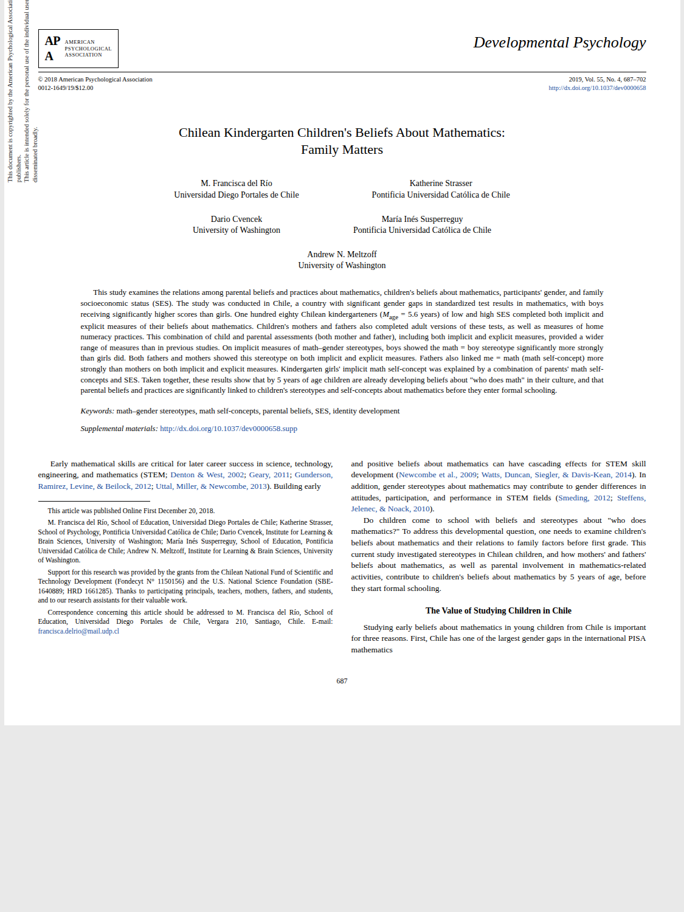This document is copyrighted by the American Psychological Association or one of its allied publishers.
This article is intended solely for the personal use of the individual user and is not to be disseminated broadly.
AP
A American
Psychological
Association
Developmental Psychology
© 2018 American Psychological Association
0012-1649/19/$12.00
2019, Vol. 55, No. 4, 687–702
http://dx.doi.org/10.1037/dev0000658
Chilean Kindergarten Children's Beliefs About Mathematics:
Family Matters
M. Francisca del Río
Universidad Diego Portales de Chile
Katherine Strasser
Pontificia Universidad Católica de Chile
Dario Cvencek
University of Washington
María Inés Susperreguy
Pontificia Universidad Católica de Chile
Andrew N. Meltzoff
University of Washington
This study examines the relations among parental beliefs and practices about mathematics, children's beliefs about mathematics, participants' gender, and family socioeconomic status (SES). The study was conducted in Chile, a country with significant gender gaps in standardized test results in mathematics, with boys receiving significantly higher scores than girls. One hundred eighty Chilean kindergarteners (Mage = 5.6 years) of low and high SES completed both implicit and explicit measures of their beliefs about mathematics. Children's mothers and fathers also completed adult versions of these tests, as well as measures of home numeracy practices. This combination of child and parental assessments (both mother and father), including both implicit and explicit measures, provided a wider range of measures than in previous studies. On implicit measures of math–gender stereotypes, boys showed the math = boy stereotype significantly more strongly than girls did. Both fathers and mothers showed this stereotype on both implicit and explicit measures. Fathers also linked me = math (math self-concept) more strongly than mothers on both implicit and explicit measures. Kindergarten girls' implicit math self-concept was explained by a combination of parents' math self-concepts and SES. Taken together, these results show that by 5 years of age children are already developing beliefs about "who does math" in their culture, and that parental beliefs and practices are significantly linked to children's stereotypes and self-concepts about mathematics before they enter formal schooling.
Keywords: math–gender stereotypes, math self-concepts, parental beliefs, SES, identity development
Supplemental materials: http://dx.doi.org/10.1037/dev0000658.supp
Early mathematical skills are critical for later career success in science, technology, engineering, and mathematics (STEM; Denton & West, 2002; Geary, 2011; Gunderson, Ramirez, Levine, & Beilock, 2012; Uttal, Miller, & Newcombe, 2013). Building early
This article was published Online First December 20, 2018.
M. Francisca del Río, School of Education, Universidad Diego Portales de Chile; Katherine Strasser, School of Psychology, Pontificia Universidad Católica de Chile; Dario Cvencek, Institute for Learning & Brain Sciences, University of Washington; María Inés Susperreguy, School of Education, Pontificia Universidad Católica de Chile; Andrew N. Meltzoff, Institute for Learning & Brain Sciences, University of Washington.
Support for this research was provided by the grants from the Chilean National Fund of Scientific and Technology Development (Fondecyt N° 1150156) and the U.S. National Science Foundation (SBE-1640889; HRD 1661285). Thanks to participating principals, teachers, mothers, fathers, and students, and to our research assistants for their valuable work.
Correspondence concerning this article should be addressed to M. Francisca del Río, School of Education, Universidad Diego Portales de Chile, Vergara 210, Santiago, Chile. E-mail: francisca.delrio@mail.udp.cl
and positive beliefs about mathematics can have cascading effects for STEM skill development (Newcombe et al., 2009; Watts, Duncan, Siegler, & Davis-Kean, 2014). In addition, gender stereotypes about mathematics may contribute to gender differences in attitudes, participation, and performance in STEM fields (Smeding, 2012; Steffens, Jelenec, & Noack, 2010).
Do children come to school with beliefs and stereotypes about "who does mathematics?" To address this developmental question, one needs to examine children's beliefs about mathematics and their relations to family factors before first grade. This current study investigated stereotypes in Chilean children, and how mothers' and fathers' beliefs about mathematics, as well as parental involvement in mathematics-related activities, contribute to children's beliefs about mathematics by 5 years of age, before they start formal schooling.
The Value of Studying Children in Chile
Studying early beliefs about mathematics in young children from Chile is important for three reasons. First, Chile has one of the largest gender gaps in the international PISA mathematics
687